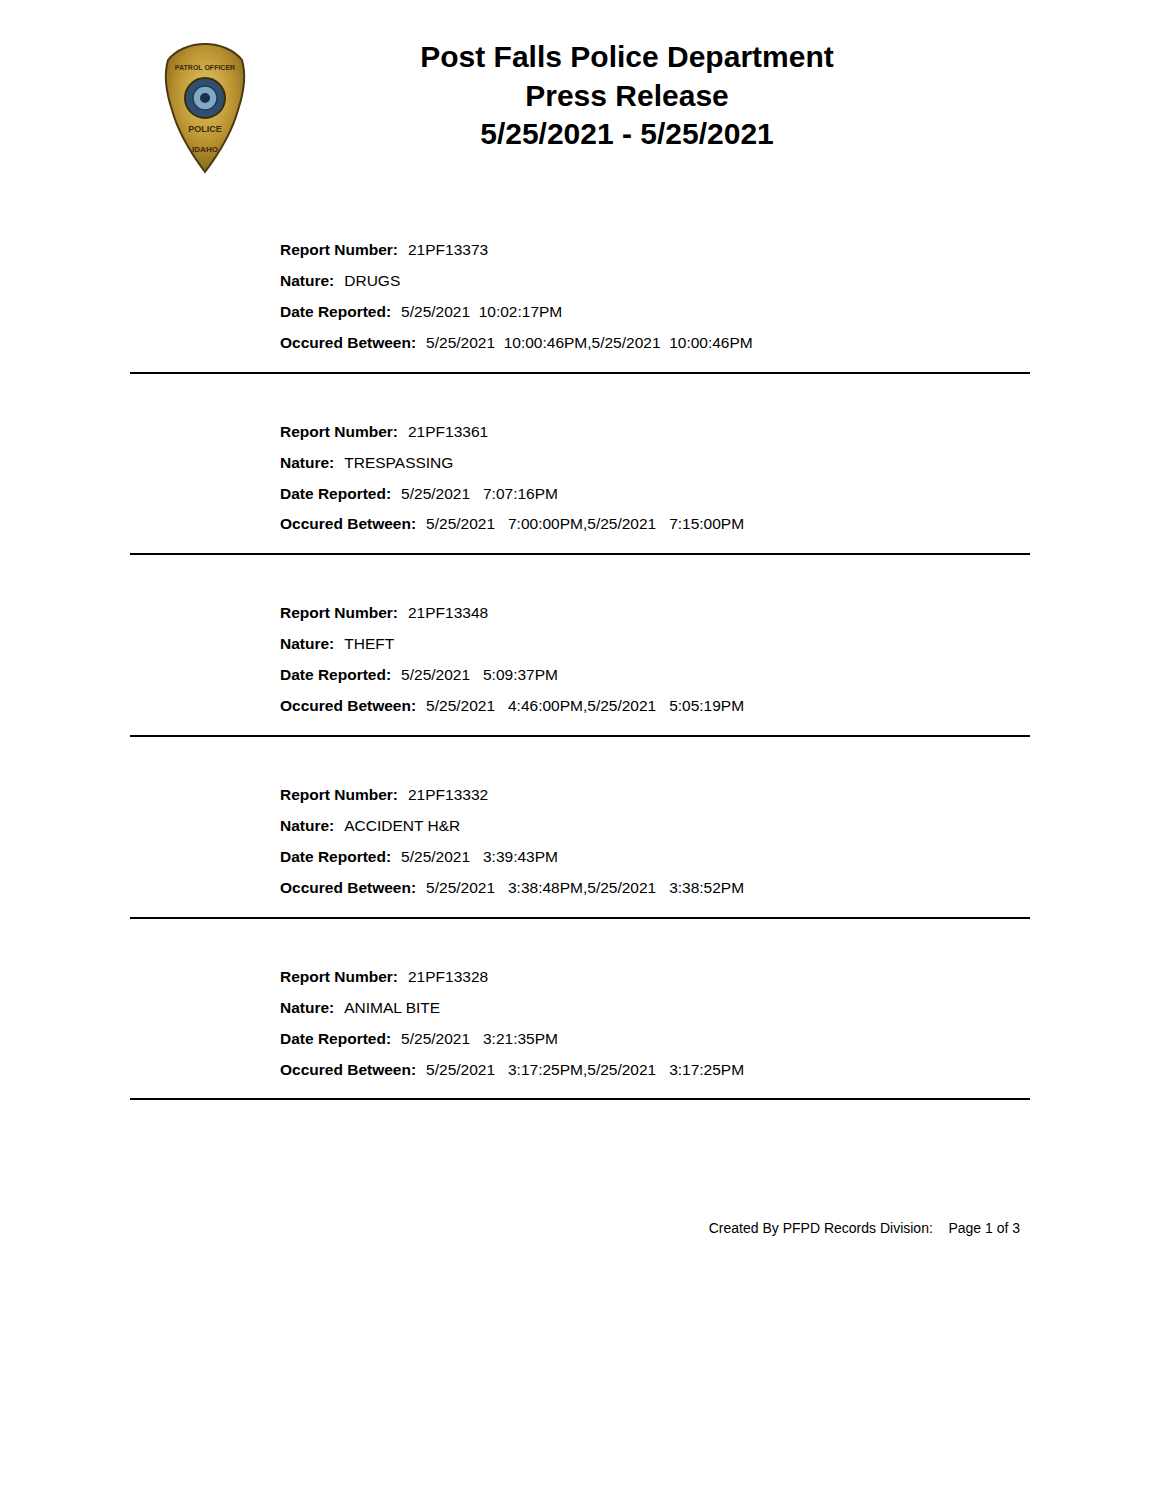PATROL OFFICER POLICE IDAHO
Post Falls Police Department
Press Release
5/25/2021 - 5/25/2021
Report Number: 21PF13373
Nature: DRUGS
Date Reported: 5/25/2021 10:02:17PM
Occured Between: 5/25/2021 10:00:46PM,5/25/2021 10:00:46PM
Report Number: 21PF13361
Nature: TRESPASSING
Date Reported: 5/25/2021 7:07:16PM
Occured Between: 5/25/2021 7:00:00PM,5/25/2021 7:15:00PM
Report Number: 21PF13348
Nature: THEFT
Date Reported: 5/25/2021 5:09:37PM
Occured Between: 5/25/2021 4:46:00PM,5/25/2021 5:05:19PM
Report Number: 21PF13332
Nature: ACCIDENT H&R
Date Reported: 5/25/2021 3:39:43PM
Occured Between: 5/25/2021 3:38:48PM,5/25/2021 3:38:52PM
Report Number: 21PF13328
Nature: ANIMAL BITE
Date Reported: 5/25/2021 3:21:35PM
Occured Between: 5/25/2021 3:17:25PM,5/25/2021 3:17:25PM
Created By PFPD Records Division: Page 1 of 3